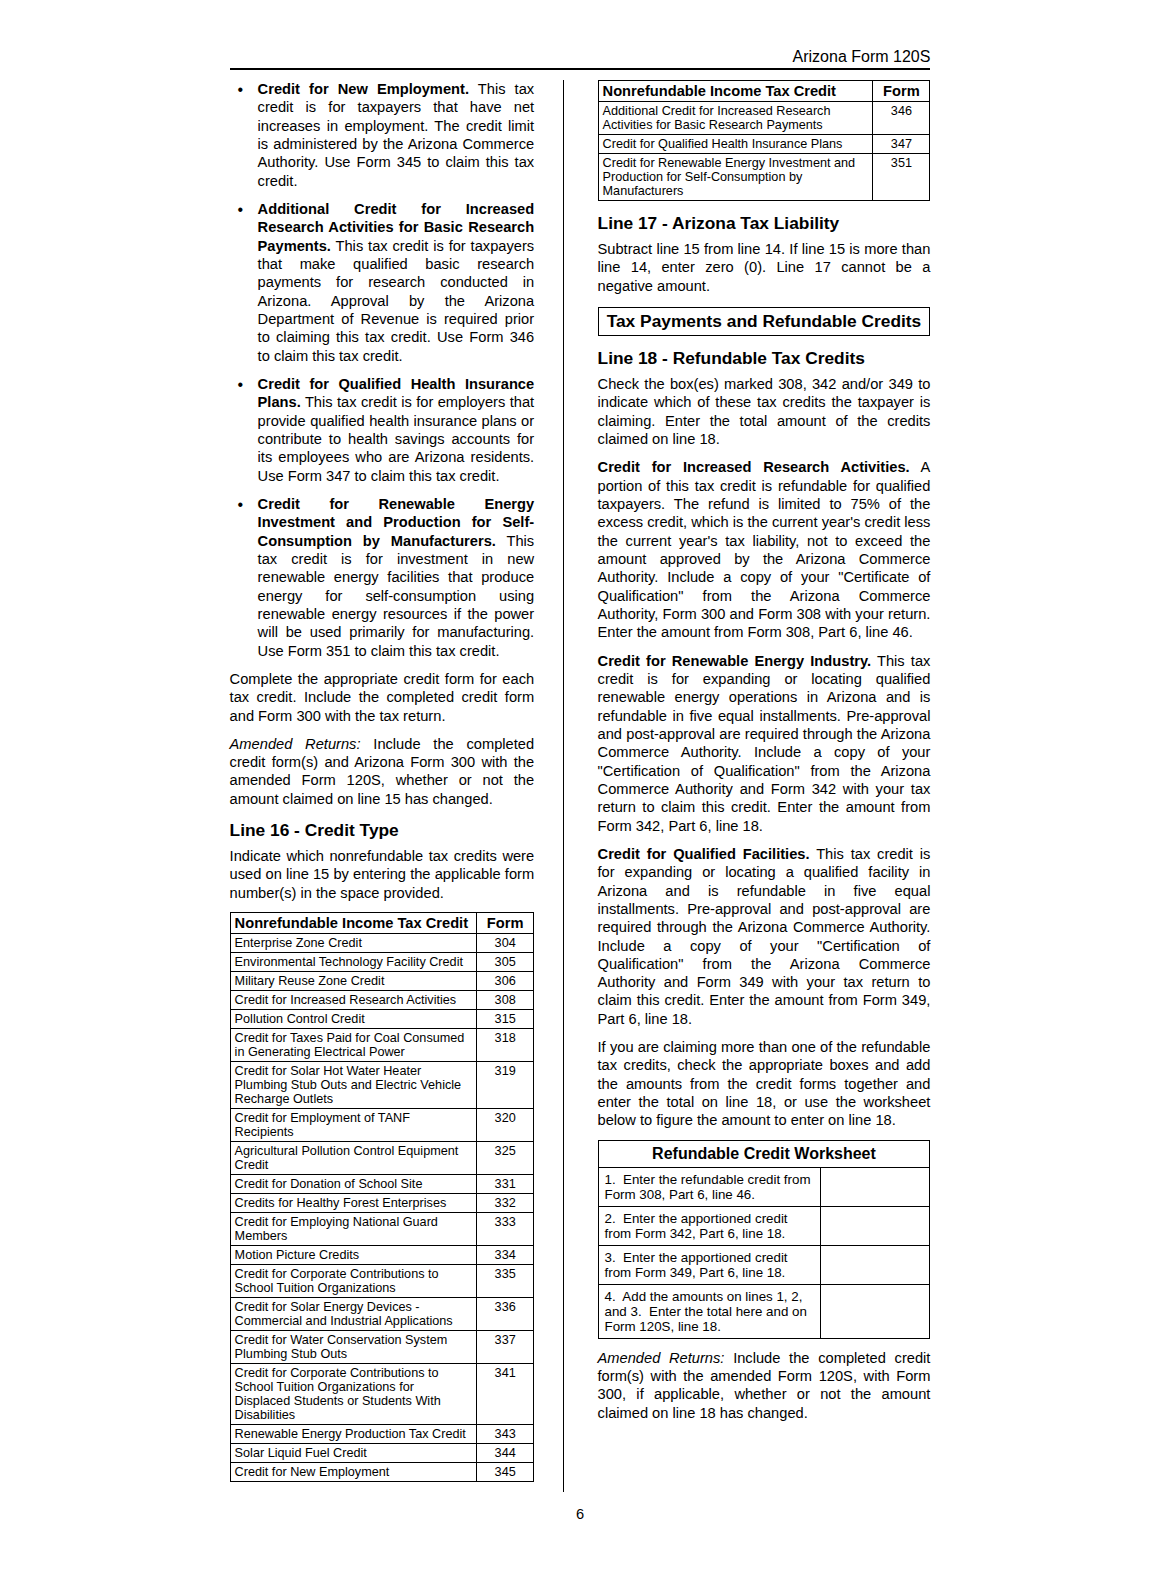Arizona Form 120S
Credit for New Employment. This tax credit is for taxpayers that have net increases in employment. The credit limit is administered by the Arizona Commerce Authority. Use Form 345 to claim this tax credit.
Additional Credit for Increased Research Activities for Basic Research Payments. This tax credit is for taxpayers that make qualified basic research payments for research conducted in Arizona. Approval by the Arizona Department of Revenue is required prior to claiming this tax credit. Use Form 346 to claim this tax credit.
Credit for Qualified Health Insurance Plans. This tax credit is for employers that provide qualified health insurance plans or contribute to health savings accounts for its employees who are Arizona residents. Use Form 347 to claim this tax credit.
Credit for Renewable Energy Investment and Production for Self-Consumption by Manufacturers. This tax credit is for investment in new renewable energy facilities that produce energy for self-consumption using renewable energy resources if the power will be used primarily for manufacturing. Use Form 351 to claim this tax credit.
Complete the appropriate credit form for each tax credit. Include the completed credit form and Form 300 with the tax return.
Amended Returns: Include the completed credit form(s) and Arizona Form 300 with the amended Form 120S, whether or not the amount claimed on line 15 has changed.
Line 16 - Credit Type
Indicate which nonrefundable tax credits were used on line 15 by entering the applicable form number(s) in the space provided.
| Nonrefundable Income Tax Credit | Form |
| --- | --- |
| Enterprise Zone Credit | 304 |
| Environmental Technology Facility Credit | 305 |
| Military Reuse Zone Credit | 306 |
| Credit for Increased Research Activities | 308 |
| Pollution Control Credit | 315 |
| Credit for Taxes Paid for Coal Consumed in Generating Electrical Power | 318 |
| Credit for Solar Hot Water Heater Plumbing Stub Outs and Electric Vehicle Recharge Outlets | 319 |
| Credit for Employment of TANF Recipients | 320 |
| Agricultural Pollution Control Equipment Credit | 325 |
| Credit for Donation of School Site | 331 |
| Credits for Healthy Forest Enterprises | 332 |
| Credit for Employing National Guard Members | 333 |
| Motion Picture Credits | 334 |
| Credit for Corporate Contributions to School Tuition Organizations | 335 |
| Credit for Solar Energy Devices - Commercial and Industrial Applications | 336 |
| Credit for Water Conservation System Plumbing Stub Outs | 337 |
| Credit for Corporate Contributions to School Tuition Organizations for Displaced Students or Students With Disabilities | 341 |
| Renewable Energy Production Tax Credit | 343 |
| Solar Liquid Fuel Credit | 344 |
| Credit for New Employment | 345 |
| Nonrefundable Income Tax Credit | Form |
| --- | --- |
| Additional Credit for Increased Research Activities for Basic Research Payments | 346 |
| Credit for Qualified Health Insurance Plans | 347 |
| Credit for Renewable Energy Investment and Production for Self-Consumption by Manufacturers | 351 |
Line 17 - Arizona Tax Liability
Subtract line 15 from line 14. If line 15 is more than line 14, enter zero (0). Line 17 cannot be a negative amount.
Tax Payments and Refundable Credits
Line 18 - Refundable Tax Credits
Check the box(es) marked 308, 342 and/or 349 to indicate which of these tax credits the taxpayer is claiming. Enter the total amount of the credits claimed on line 18.
Credit for Increased Research Activities. A portion of this tax credit is refundable for qualified taxpayers. The refund is limited to 75% of the excess credit, which is the current year's credit less the current year's tax liability, not to exceed the amount approved by the Arizona Commerce Authority. Include a copy of your "Certificate of Qualification" from the Arizona Commerce Authority, Form 300 and Form 308 with your return. Enter the amount from Form 308, Part 6, line 46.
Credit for Renewable Energy Industry. This tax credit is for expanding or locating qualified renewable energy operations in Arizona and is refundable in five equal installments. Pre-approval and post-approval are required through the Arizona Commerce Authority. Include a copy of your "Certification of Qualification" from the Arizona Commerce Authority and Form 342 with your tax return to claim this credit. Enter the amount from Form 342, Part 6, line 18.
Credit for Qualified Facilities. This tax credit is for expanding or locating a qualified facility in Arizona and is refundable in five equal installments. Pre-approval and post-approval are required through the Arizona Commerce Authority. Include a copy of your "Certification of Qualification" from the Arizona Commerce Authority and Form 349 with your tax return to claim this credit. Enter the amount from Form 349, Part 6, line 18.
If you are claiming more than one of the refundable tax credits, check the appropriate boxes and add the amounts from the credit forms together and enter the total on line 18, or use the worksheet below to figure the amount to enter on line 18.
| Refundable Credit Worksheet |
| 1. Enter the refundable credit from Form 308, Part 6, line 46. | |
| 2. Enter the apportioned credit from Form 342, Part 6, line 18. | |
| 3. Enter the apportioned credit from Form 349, Part 6, line 18. | |
| 4. Add the amounts on lines 1, 2, and 3. Enter the total here and on Form 120S, line 18. | |
Amended Returns: Include the completed credit form(s) with the amended Form 120S, with Form 300, if applicable, whether or not the amount claimed on line 18 has changed.
6